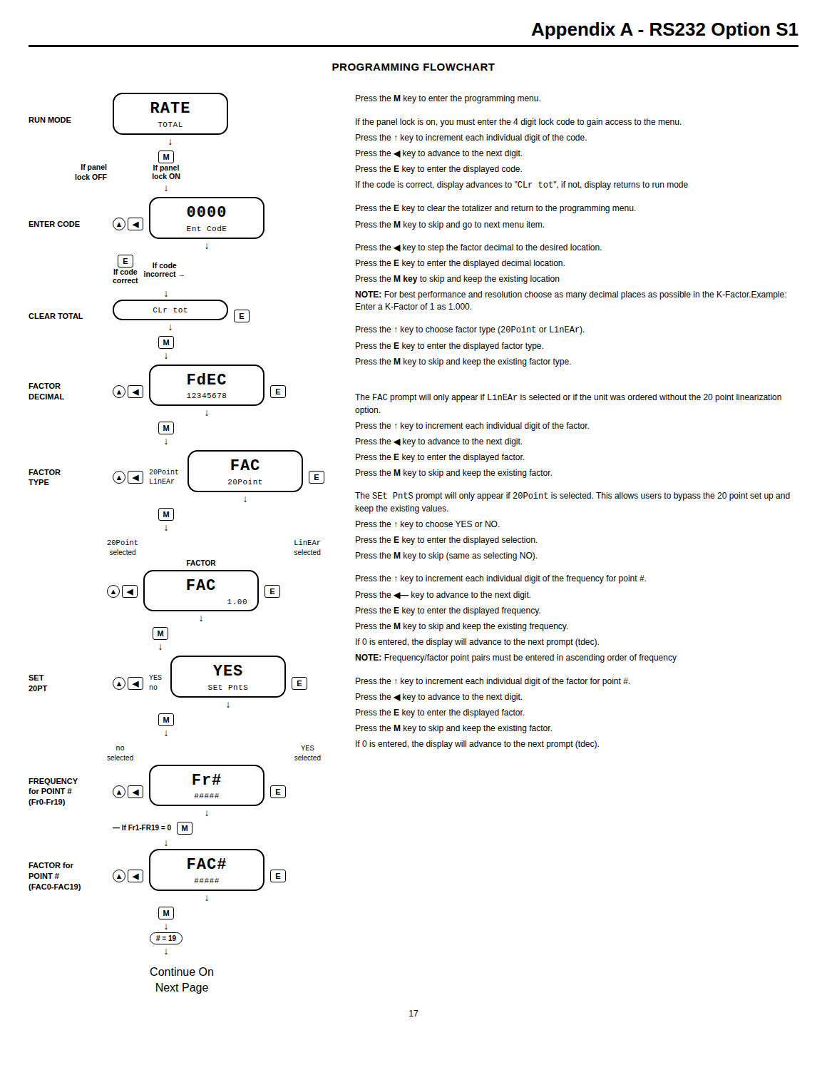Appendix A - RS232 Option S1
PROGRAMMING FLOWCHART
RUN MODE
RATE
TOTAL
↓
If panel
lock OFF
M
If panel
lock ON
↓
ENTER CODE
▲ ◀
0000
Ent CodE
↓
E
If code
correct
If code
incorrect →
↓
CLEAR TOTAL
CLr tot
↓
E
M
↓
FACTOR
DECIMAL
▲ ◀
FdEC
12345678
↓
E
M
↓
FACTOR
TYPE
▲ ◀
20Point
LinEAr
FAC
20Point
↓
E
M
↓
20Point selected
LinEAr selected
▲ ◀
FACTOR
FAC
1.00
↓
E
M
↓
SET
20PT
▲ ◀
YES
no
YES
SEt PntS
↓
E
M
↓
no selected
YES selected
FREQUENCY
for POINT #
(Fr0-Fr19)
▲ ◀
Fr#
#####
↓
E
— If Fr1-FR19 = 0
M
↓
FACTOR for
POINT #
(FAC0-FAC19)
▲ ◀
FAC#
#####
↓
E
M
↓
# = 19
↓
Continue On
Next Page
Press the M key to enter the programming menu.
If the panel lock is on, you must enter the 4 digit lock code to gain access to the menu.
Press the ↑ key to increment each individual digit of the code.
Press the ◀ key to advance to the next digit.
Press the E key to enter the displayed code.
If the code is correct, display advances to "CLr tot", if not, display returns to run mode
Press the E key to clear the totalizer and return to the programming menu.
Press the M key to skip and go to next menu item.
Press the ◀ key to step the factor decimal to the desired location.
Press the E key to enter the displayed decimal location.
Press the M key to skip and keep the existing location
NOTE: For best performance and resolution choose as many decimal places as possible in the K-Factor.Example: Enter a K-Factor of 1 as 1.000.
Press the ↑ key to choose factor type (20Point or LinEAr).
Press the E key to enter the displayed factor type.
Press the M key to skip and keep the existing factor type.
The FAC prompt will only appear if LinEAr is selected or if the unit was ordered without the 20 point linearization option.
Press the ↑ key to increment each individual digit of the factor.
Press the ◀ key to advance to the next digit.
Press the E key to enter the displayed factor.
Press the M key to skip and keep the existing factor.
The SEt PntS prompt will only appear if 20Point is selected. This allows users to bypass the 20 point set up and keep the existing values.
Press the ↑ key to choose YES or NO.
Press the E key to enter the displayed selection.
Press the M key to skip (same as selecting NO).
Press the ↑ key to increment each individual digit of the frequency for point #.
Press the ◀— key to advance to the next digit.
Press the E key to enter the displayed frequency.
Press the M key to skip and keep the existing frequency.
If 0 is entered, the display will advance to the next prompt (tdec).
NOTE: Frequency/factor point pairs must be entered in ascending order of frequency
Press the ↑ key to increment each individual digit of the factor for point #.
Press the ◀ key to advance to the next digit.
Press the E key to enter the displayed factor.
Press the M key to skip and keep the existing factor.
If 0 is entered, the display will advance to the next prompt (tdec).
17